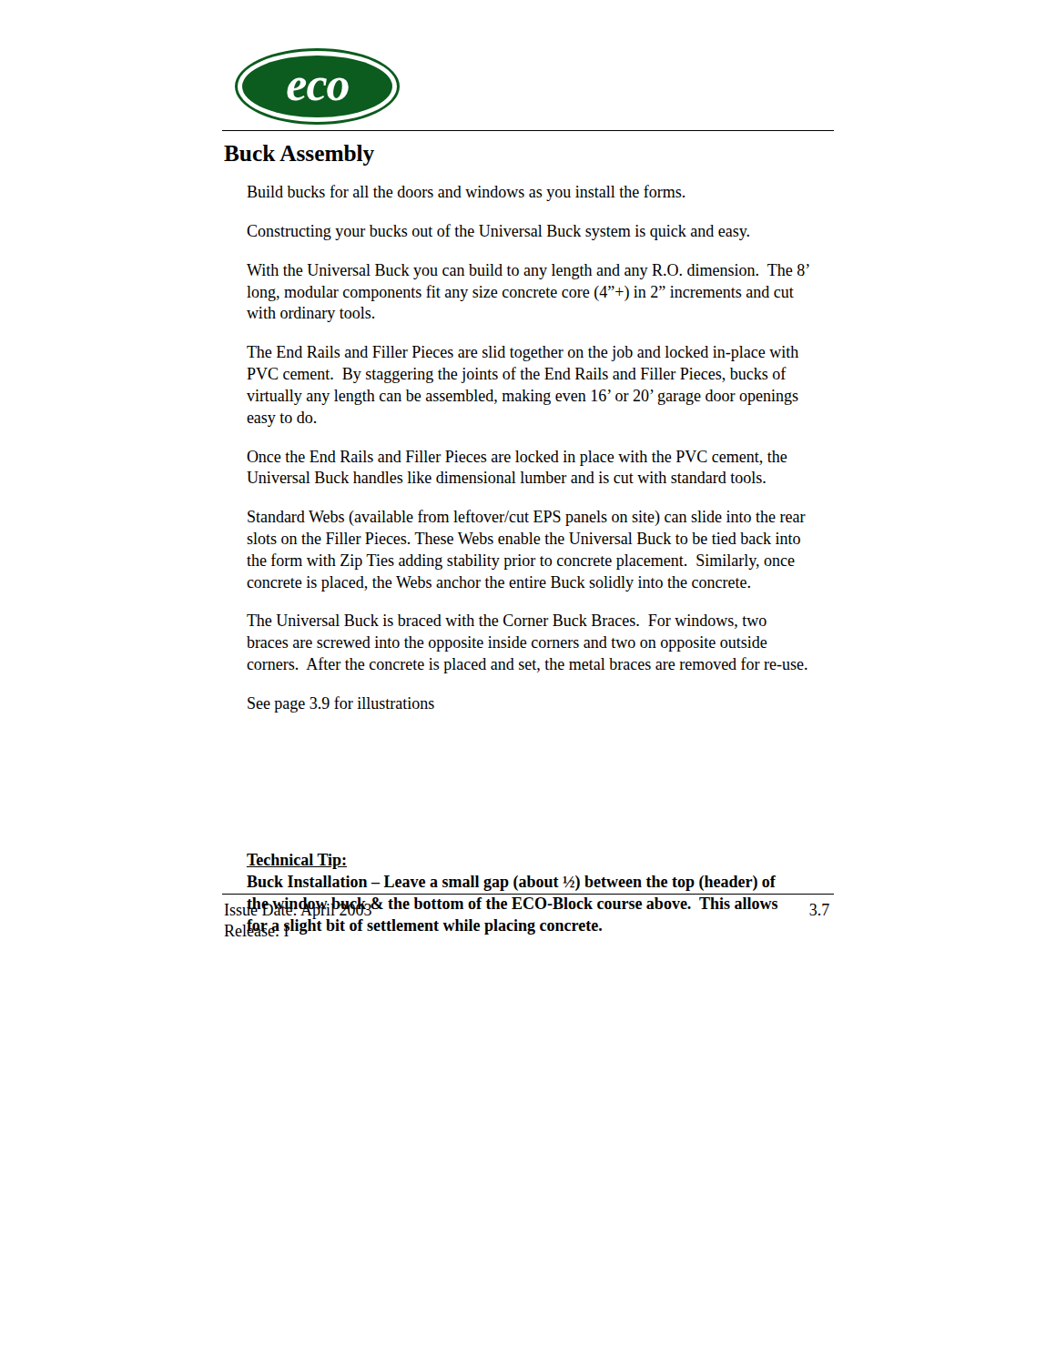eco
Buck Assembly
Build bucks for all the doors and windows as you install the forms.
Constructing your bucks out of the Universal Buck system is quick and easy.
With the Universal Buck you can build to any length and any R.O. dimension. The 8’ long, modular components fit any size concrete core (4”+) in 2” increments and cut with ordinary tools.
The End Rails and Filler Pieces are slid together on the job and locked in-place with PVC cement. By staggering the joints of the End Rails and Filler Pieces, bucks of virtually any length can be assembled, making even 16’ or 20’ garage door openings easy to do.
Once the End Rails and Filler Pieces are locked in place with the PVC cement, the Universal Buck handles like dimensional lumber and is cut with standard tools.
Standard Webs (available from leftover/cut EPS panels on site) can slide into the rear slots on the Filler Pieces. These Webs enable the Universal Buck to be tied back into the form with Zip Ties adding stability prior to concrete placement. Similarly, once concrete is placed, the Webs anchor the entire Buck solidly into the concrete.
The Universal Buck is braced with the Corner Buck Braces. For windows, two braces are screwed into the opposite inside corners and two on opposite outside corners. After the concrete is placed and set, the metal braces are removed for re-use.
See page 3.9 for illustrations
Technical Tip:
Buck Installation – Leave a small gap (about ½) between the top (header) of the window buck & the bottom of the ECO-Block course above. This allows for a slight bit of settlement while placing concrete.
Issue Date: April 2003
Release: I
3.7